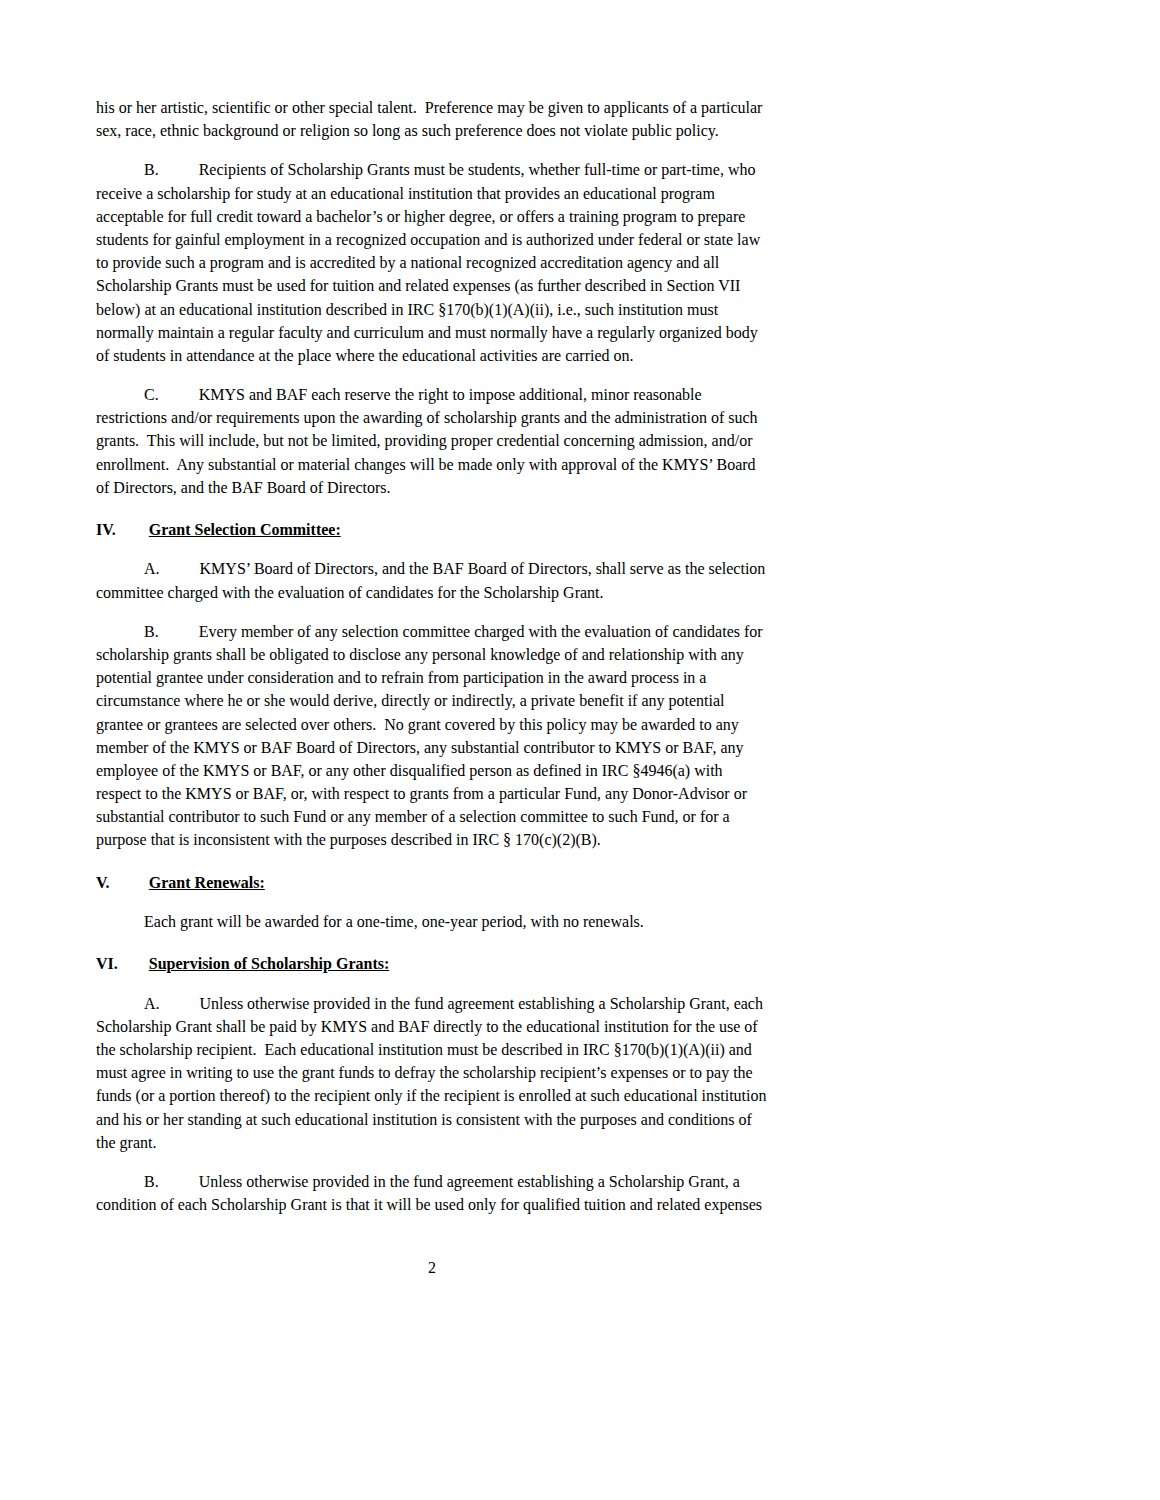his or her artistic, scientific or other special talent. Preference may be given to applicants of a particular sex, race, ethnic background or religion so long as such preference does not violate public policy.
B. Recipients of Scholarship Grants must be students, whether full-time or part-time, who receive a scholarship for study at an educational institution that provides an educational program acceptable for full credit toward a bachelor’s or higher degree, or offers a training program to prepare students for gainful employment in a recognized occupation and is authorized under federal or state law to provide such a program and is accredited by a national recognized accreditation agency and all Scholarship Grants must be used for tuition and related expenses (as further described in Section VII below) at an educational institution described in IRC §170(b)(1)(A)(ii), i.e., such institution must normally maintain a regular faculty and curriculum and must normally have a regularly organized body of students in attendance at the place where the educational activities are carried on.
C. KMYS and BAF each reserve the right to impose additional, minor reasonable restrictions and/or requirements upon the awarding of scholarship grants and the administration of such grants. This will include, but not be limited, providing proper credential concerning admission, and/or enrollment. Any substantial or material changes will be made only with approval of the KMYS’ Board of Directors, and the BAF Board of Directors.
IV. Grant Selection Committee:
A. KMYS’ Board of Directors, and the BAF Board of Directors, shall serve as the selection committee charged with the evaluation of candidates for the Scholarship Grant.
B. Every member of any selection committee charged with the evaluation of candidates for scholarship grants shall be obligated to disclose any personal knowledge of and relationship with any potential grantee under consideration and to refrain from participation in the award process in a circumstance where he or she would derive, directly or indirectly, a private benefit if any potential grantee or grantees are selected over others. No grant covered by this policy may be awarded to any member of the KMYS or BAF Board of Directors, any substantial contributor to KMYS or BAF, any employee of the KMYS or BAF, or any other disqualified person as defined in IRC §4946(a) with respect to the KMYS or BAF, or, with respect to grants from a particular Fund, any Donor-Advisor or substantial contributor to such Fund or any member of a selection committee to such Fund, or for a purpose that is inconsistent with the purposes described in IRC § 170(c)(2)(B).
V. Grant Renewals:
Each grant will be awarded for a one-time, one-year period, with no renewals.
VI. Supervision of Scholarship Grants:
A. Unless otherwise provided in the fund agreement establishing a Scholarship Grant, each Scholarship Grant shall be paid by KMYS and BAF directly to the educational institution for the use of the scholarship recipient. Each educational institution must be described in IRC §170(b)(1)(A)(ii) and must agree in writing to use the grant funds to defray the scholarship recipient’s expenses or to pay the funds (or a portion thereof) to the recipient only if the recipient is enrolled at such educational institution and his or her standing at such educational institution is consistent with the purposes and conditions of the grant.
B. Unless otherwise provided in the fund agreement establishing a Scholarship Grant, a condition of each Scholarship Grant is that it will be used only for qualified tuition and related expenses
2